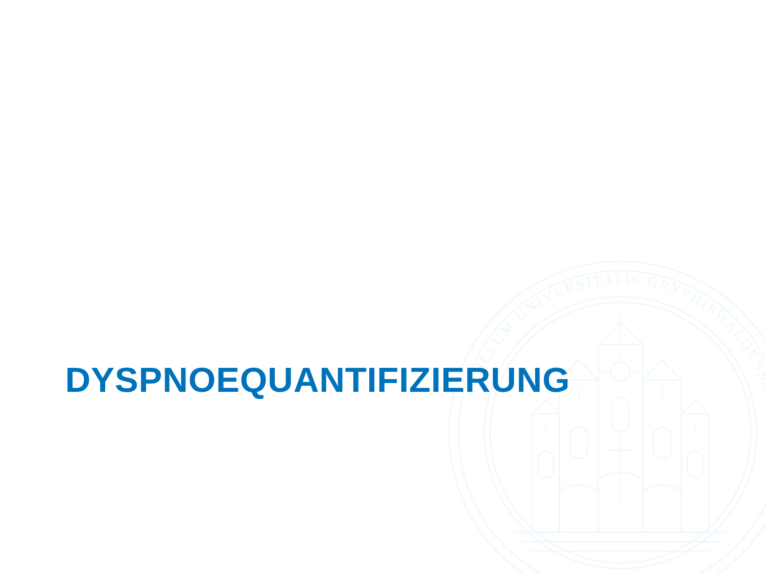SIGILLUM UNIVERSITATIS GRYPHISWALDENSIS
DYSPNOEQUANTIFIZIERUNG